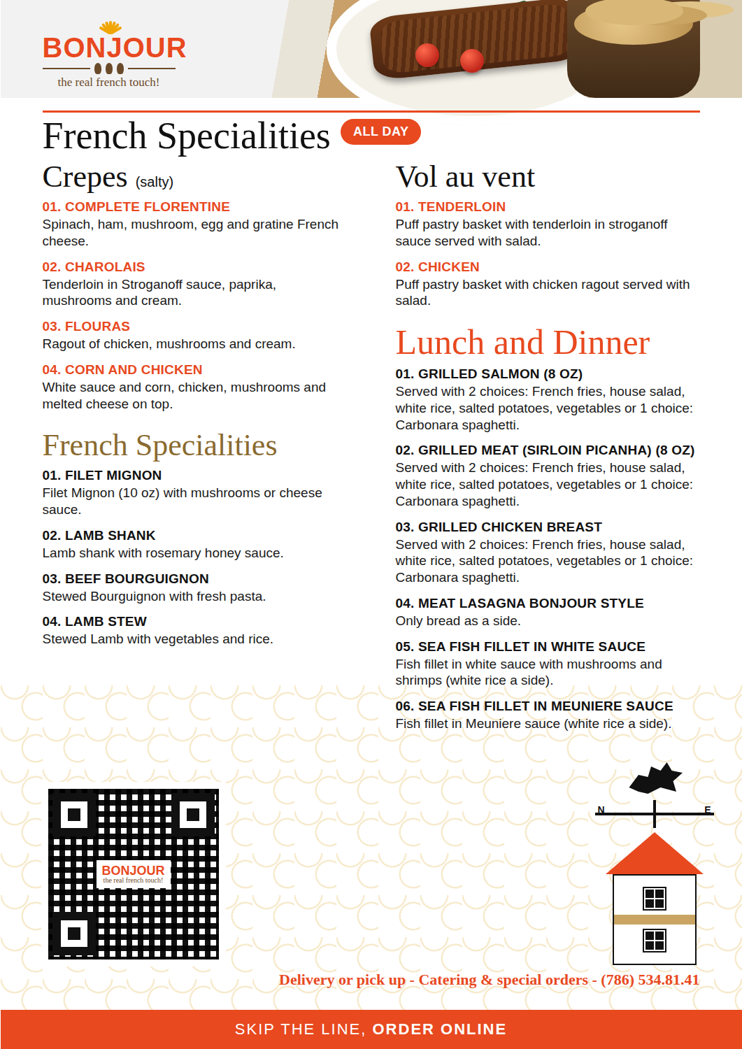BONJOUR
the real french touch!
French Specialities
ALL DAY
Crepes (salty)
01. Complete Florentine
Spinach, ham, mushroom, egg and gratine French cheese.
02. Charolais
Tenderloin in Stroganoff sauce, paprika, mushrooms and cream.
03. Flouras
Ragout of chicken, mushrooms and cream.
04. Corn and Chicken
White sauce and corn, chicken, mushrooms and melted cheese on top.
French Specialities
01. Filet Mignon
Filet Mignon (10 oz) with mushrooms or cheese sauce.
02. Lamb Shank
Lamb shank with rosemary honey sauce.
03. Beef Bourguignon
Stewed Bourguignon with fresh pasta.
04. Lamb Stew
Stewed Lamb with vegetables and rice.
Vol au vent
01. Tenderloin
Puff pastry basket with tenderloin in stroganoff sauce served with salad.
02. Chicken
Puff pastry basket with chicken ragout served with salad.
Lunch and Dinner
01. Grilled Salmon (8 oz)
Served with 2 choices: French fries, house salad, white rice, salted potatoes, vegetables or 1 choice: Carbonara spaghetti.
02. Grilled Meat (Sirloin Picanha) (8 oz)
Served with 2 choices: French fries, house salad, white rice, salted potatoes, vegetables or 1 choice: Carbonara spaghetti.
03. Grilled Chicken Breast
Served with 2 choices: French fries, house salad, white rice, salted potatoes, vegetables or 1 choice: Carbonara spaghetti.
04. Meat Lasagna Bonjour Style
Only bread as a side.
05. Sea Fish Fillet in White Sauce
Fish fillet in white sauce with mushrooms and shrimps (white rice a side).
06. Sea Fish Fillet in Meuniere Sauce
Fish fillet in Meuniere sauce (white rice a side).
NE
BONJOUR
the real french touch!
Delivery or pick up - Catering & special orders - (786) 534.81.41
SKIP THE LINE, ORDER ONLINE